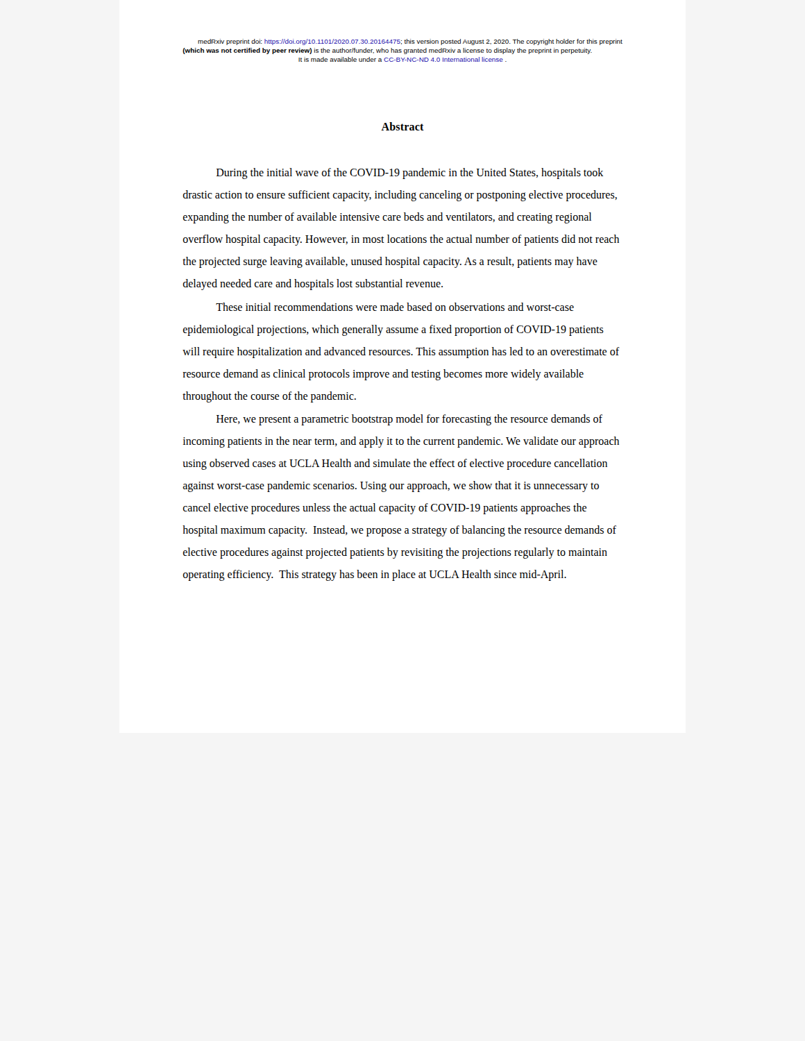medRxiv preprint doi: https://doi.org/10.1101/2020.07.30.20164475; this version posted August 2, 2020. The copyright holder for this preprint (which was not certified by peer review) is the author/funder, who has granted medRxiv a license to display the preprint in perpetuity. It is made available under a CC-BY-NC-ND 4.0 International license .
Abstract
During the initial wave of the COVID-19 pandemic in the United States, hospitals took drastic action to ensure sufficient capacity, including canceling or postponing elective procedures, expanding the number of available intensive care beds and ventilators, and creating regional overflow hospital capacity. However, in most locations the actual number of patients did not reach the projected surge leaving available, unused hospital capacity. As a result, patients may have delayed needed care and hospitals lost substantial revenue.
These initial recommendations were made based on observations and worst-case epidemiological projections, which generally assume a fixed proportion of COVID-19 patients will require hospitalization and advanced resources. This assumption has led to an overestimate of resource demand as clinical protocols improve and testing becomes more widely available throughout the course of the pandemic.
Here, we present a parametric bootstrap model for forecasting the resource demands of incoming patients in the near term, and apply it to the current pandemic. We validate our approach using observed cases at UCLA Health and simulate the effect of elective procedure cancellation against worst-case pandemic scenarios. Using our approach, we show that it is unnecessary to cancel elective procedures unless the actual capacity of COVID-19 patients approaches the hospital maximum capacity. Instead, we propose a strategy of balancing the resource demands of elective procedures against projected patients by revisiting the projections regularly to maintain operating efficiency. This strategy has been in place at UCLA Health since mid-April.